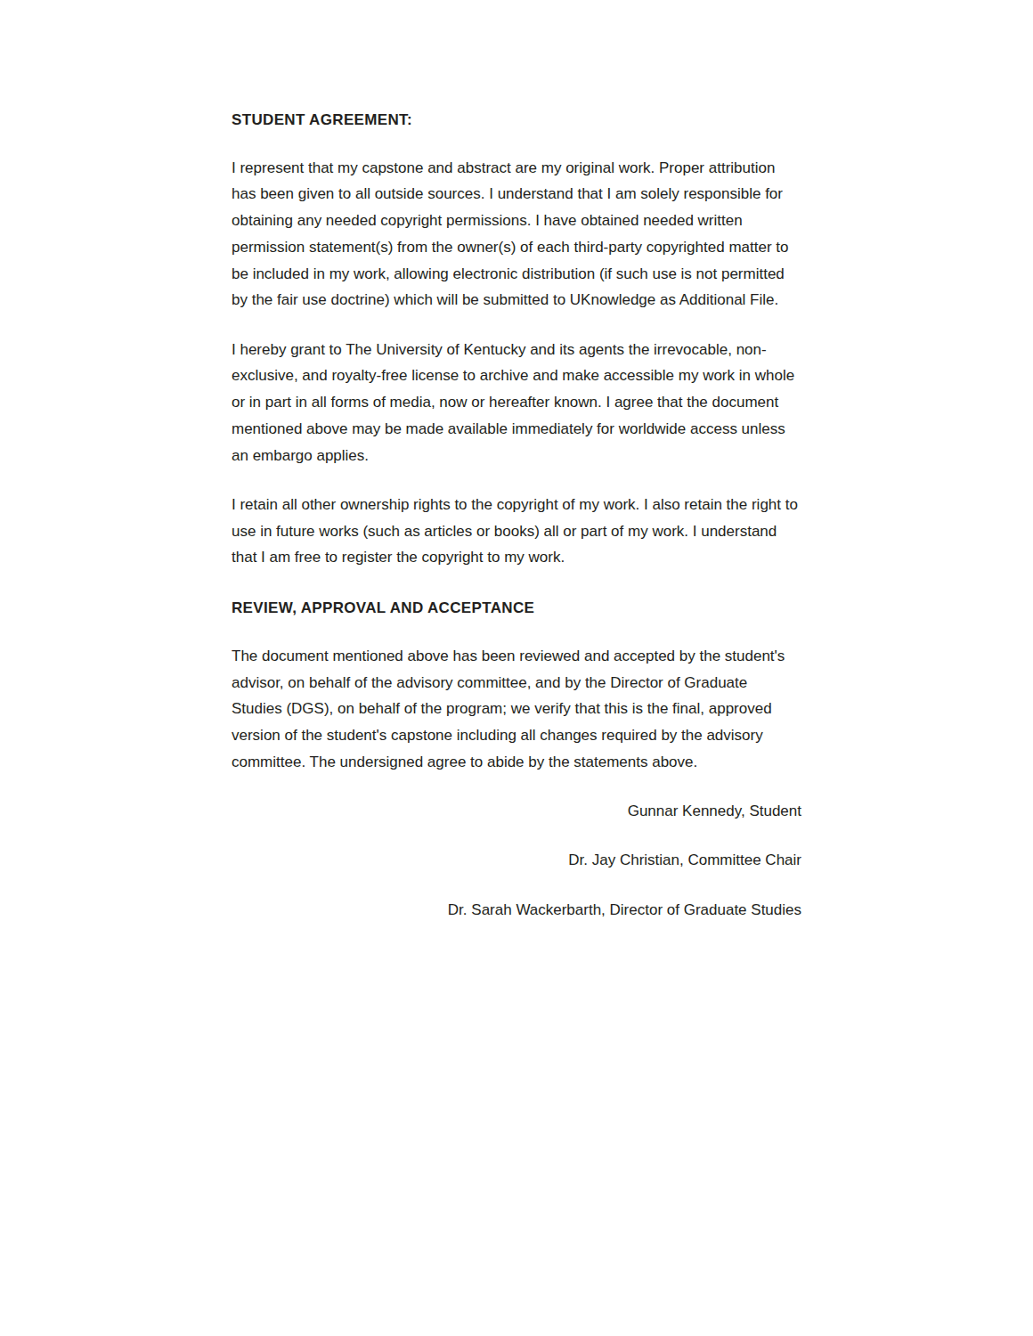STUDENT AGREEMENT:
I represent that my capstone and abstract are my original work. Proper attribution has been given to all outside sources. I understand that I am solely responsible for obtaining any needed copyright permissions. I have obtained needed written permission statement(s) from the owner(s) of each third-party copyrighted matter to be included in my work, allowing electronic distribution (if such use is not permitted by the fair use doctrine) which will be submitted to UKnowledge as Additional File.
I hereby grant to The University of Kentucky and its agents the irrevocable, non-exclusive, and royalty-free license to archive and make accessible my work in whole or in part in all forms of media, now or hereafter known. I agree that the document mentioned above may be made available immediately for worldwide access unless an embargo applies.
I retain all other ownership rights to the copyright of my work. I also retain the right to use in future works (such as articles or books) all or part of my work. I understand that I am free to register the copyright to my work.
REVIEW, APPROVAL AND ACCEPTANCE
The document mentioned above has been reviewed and accepted by the student's advisor, on behalf of the advisory committee, and by the Director of Graduate Studies (DGS), on behalf of the program; we verify that this is the final, approved version of the student's capstone including all changes required by the advisory committee. The undersigned agree to abide by the statements above.
Gunnar Kennedy, Student
Dr. Jay Christian, Committee Chair
Dr. Sarah Wackerbarth, Director of Graduate Studies